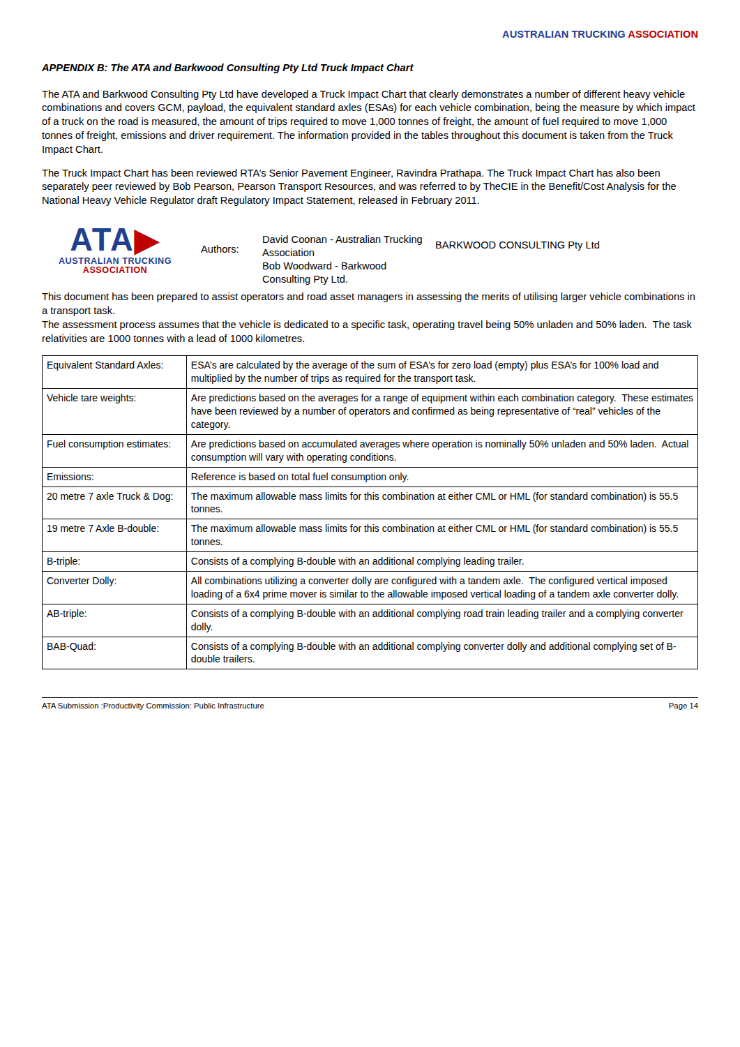AUSTRALIAN TRUCKING ASSOCIATION
APPENDIX B: The ATA and Barkwood Consulting Pty Ltd Truck Impact Chart
The ATA and Barkwood Consulting Pty Ltd have developed a Truck Impact Chart that clearly demonstrates a number of different heavy vehicle combinations and covers GCM, payload, the equivalent standard axles (ESAs) for each vehicle combination, being the measure by which impact of a truck on the road is measured, the amount of trips required to move 1,000 tonnes of freight, the amount of fuel required to move 1,000 tonnes of freight, emissions and driver requirement. The information provided in the tables throughout this document is taken from the Truck Impact Chart.
The Truck Impact Chart has been reviewed RTA’s Senior Pavement Engineer, Ravindra Prathapa. The Truck Impact Chart has also been separately peer reviewed by Bob Pearson, Pearson Transport Resources, and was referred to by TheCIE in the Benefit/Cost Analysis for the National Heavy Vehicle Regulator draft Regulatory Impact Statement, released in February 2011.
ATA▶
AUSTRALIAN TRUCKING
ASSOCIATION
Authors:
David Coonan - Australian Trucking Association
Bob Woodward - Barkwood Consulting Pty Ltd.
BARKWOOD CONSULTING Pty Ltd
This document has been prepared to assist operators and road asset managers in assessing the merits of utilising larger vehicle combinations in a transport task.
The assessment process assumes that the vehicle is dedicated to a specific task, operating travel being 50% unladen and 50% laden. The task relativities are 1000 tonnes with a lead of 1000 kilometres.
| Equivalent Standard Axles: | ESA’s are calculated by the average of the sum of ESA’s for zero load (empty) plus ESA’s for 100% load and multiplied by the number of trips as required for the transport task. |
| Vehicle tare weights: | Are predictions based on the averages for a range of equipment within each combination category. These estimates have been reviewed by a number of operators and confirmed as being representative of “real” vehicles of the category. |
| Fuel consumption estimates: | Are predictions based on accumulated averages where operation is nominally 50% unladen and 50% laden. Actual consumption will vary with operating conditions. |
| Emissions: | Reference is based on total fuel consumption only. |
| 20 metre 7 axle Truck & Dog: | The maximum allowable mass limits for this combination at either CML or HML (for standard combination) is 55.5 tonnes. |
| 19 metre 7 Axle B-double: | The maximum allowable mass limits for this combination at either CML or HML (for standard combination) is 55.5 tonnes. |
| B-triple: | Consists of a complying B-double with an additional complying leading trailer. |
| Converter Dolly: | All combinations utilizing a converter dolly are configured with a tandem axle. The configured vertical imposed loading of a 6x4 prime mover is similar to the allowable imposed vertical loading of a tandem axle converter dolly. |
| AB-triple: | Consists of a complying B-double with an additional complying road train leading trailer and a complying converter dolly. |
| BAB-Quad: | Consists of a complying B-double with an additional complying converter dolly and additional complying set of B-double trailers. |
ATA Submission :Productivity Commission: Public Infrastructure Page 14